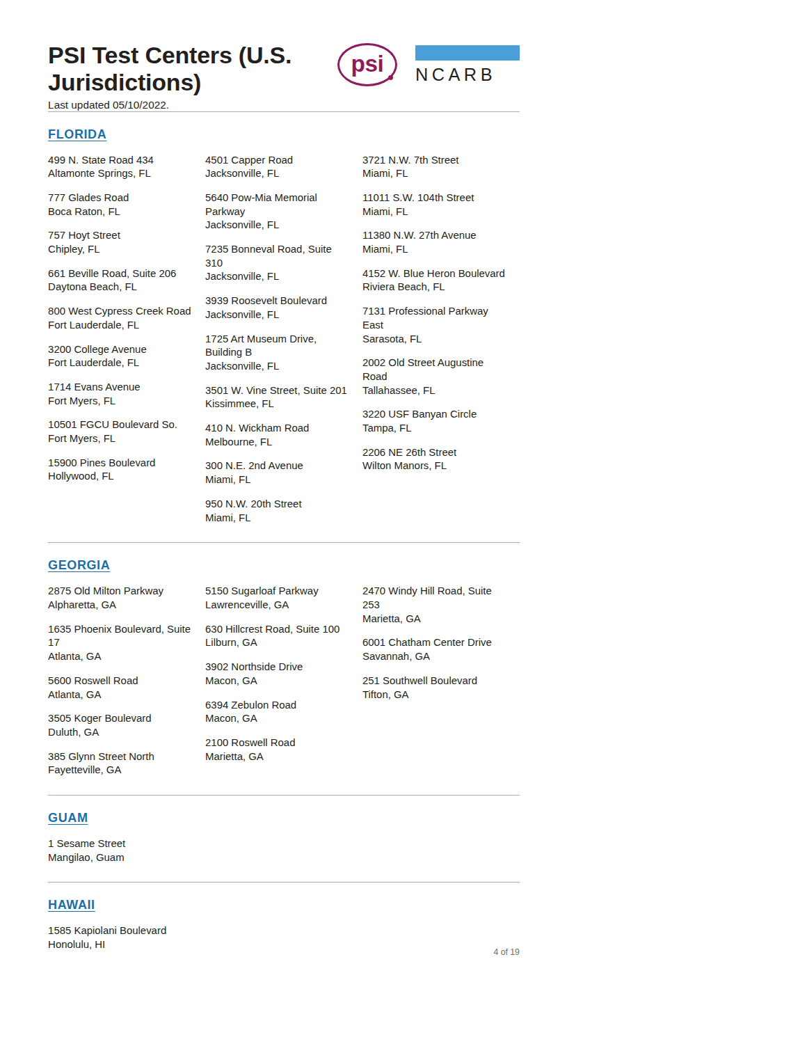PSI Test Centers (U.S. Jurisdictions)
Last updated 05/10/2022.
psi
NCARB
FLORIDA
499 N. State Road 434
Altamonte Springs, FL
777 Glades Road
Boca Raton, FL
757 Hoyt Street
Chipley, FL
661 Beville Road, Suite 206
Daytona Beach, FL
800 West Cypress Creek Road
Fort Lauderdale, FL
3200 College Avenue
Fort Lauderdale, FL
1714 Evans Avenue
Fort Myers, FL
10501 FGCU Boulevard So.
Fort Myers, FL
15900 Pines Boulevard
Hollywood, FL
4501 Capper Road
Jacksonville, FL
5640 Pow-Mia Memorial Parkway
Jacksonville, FL
7235 Bonneval Road, Suite 310
Jacksonville, FL
3939 Roosevelt Boulevard
Jacksonville, FL
1725 Art Museum Drive, Building B
Jacksonville, FL
3501 W. Vine Street, Suite 201
Kissimmee, FL
410 N. Wickham Road
Melbourne, FL
300 N.E. 2nd Avenue
Miami, FL
950 N.W. 20th Street
Miami, FL
3721 N.W. 7th Street
Miami, FL
11011 S.W. 104th Street
Miami, FL
11380 N.W. 27th Avenue
Miami, FL
4152 W. Blue Heron Boulevard
Riviera Beach, FL
7131 Professional Parkway East
Sarasota, FL
2002 Old Street Augustine Road
Tallahassee, FL
3220 USF Banyan Circle
Tampa, FL
2206 NE 26th Street
Wilton Manors, FL
GEORGIA
2875 Old Milton Parkway
Alpharetta, GA
1635 Phoenix Boulevard, Suite 17
Atlanta, GA
5600 Roswell Road
Atlanta, GA
3505 Koger Boulevard
Duluth, GA
385 Glynn Street North
Fayetteville, GA
5150 Sugarloaf Parkway
Lawrenceville, GA
630 Hillcrest Road, Suite 100
Lilburn, GA
3902 Northside Drive
Macon, GA
6394 Zebulon Road
Macon, GA
2100 Roswell Road
Marietta, GA
2470 Windy Hill Road, Suite 253
Marietta, GA
6001 Chatham Center Drive
Savannah, GA
251 Southwell Boulevard
Tifton, GA
GUAM
1 Sesame Street
Mangilao, Guam
HAWAII
1585 Kapiolani Boulevard
Honolulu, HI
4 of 19